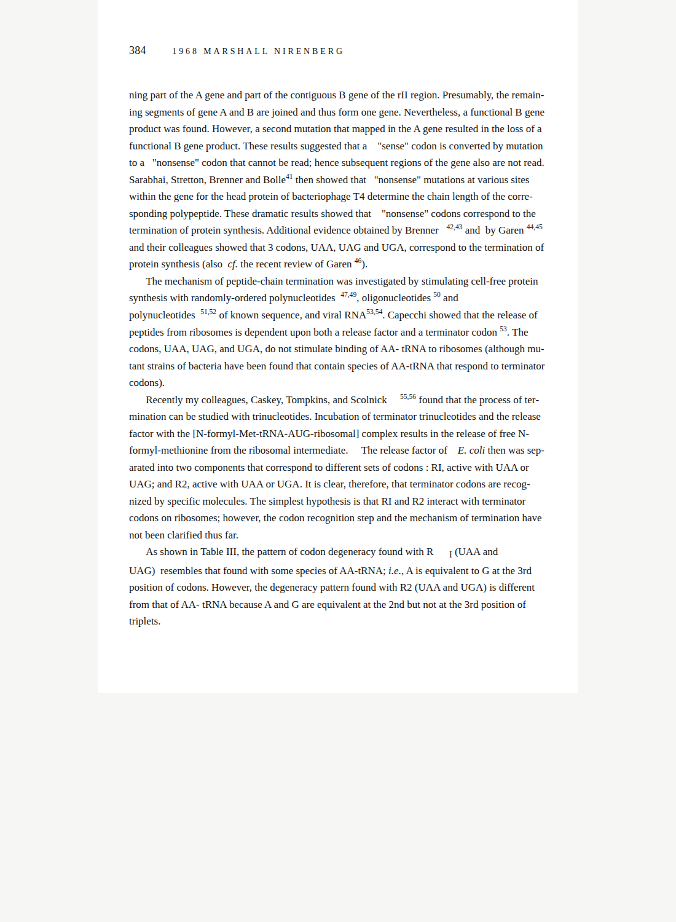384 1968 Marshall Nirenberg
ning part of the A gene and part of the contiguous B gene of the rII region. Presumably, the remaining segments of gene A and B are joined and thus form one gene. Nevertheless, a functional B gene product was found. However, a second mutation that mapped in the A gene resulted in the loss of a functional B gene product. These results suggested that a "sense" codon is converted by mutation to a "nonsense" codon that cannot be read; hence subsequent regions of the gene also are not read. Sarabhai, Stretton, Brenner and Bolle41 then showed that "nonsense" mutations at various sites within the gene for the head protein of bacteriophage T4 determine the chain length of the corresponding polypeptide. These dramatic results showed that "nonsense" codons correspond to the termination of protein synthesis. Additional evidence obtained by Brenner 42,43 and by Garen 44,45 and their colleagues showed that 3 codons, UAA, UAG and UGA, correspond to the termination of protein synthesis (also cf. the recent review of Garen 46).
The mechanism of peptide-chain termination was investigated by stimulating cell-free protein synthesis with randomly-ordered polynucleotides 47,49, oligonucleotides 50 and polynucleotides 51,52 of known sequence, and viral RNA53,54. Capecchi showed that the release of peptides from ribosomes is dependent upon both a release factor and a terminator codon 53. The codons, UAA, UAG, and UGA, do not stimulate binding of AA- tRNA to ribosomes (although mutant strains of bacteria have been found that contain species of AA-tRNA that respond to terminator codons).
Recently my colleagues, Caskey, Tompkins, and Scolnick 55,56 found that the process of termination can be studied with trinucleotides. Incubation of terminator trinucleotides and the release factor with the [N-formyl-Met-tRNA-AUG-ribosomal] complex results in the release of free N-formyl-methionine from the ribosomal intermediate. The release factor of E. coli then was separated into two components that correspond to different sets of codons : RI, active with UAA or UAG; and R2, active with UAA or UGA. It is clear, therefore, that terminator codons are recognized by specific molecules. The simplest hypothesis is that RI and R2 interact with terminator codons on ribosomes; however, the codon recognition step and the mechanism of termination have not been clarified thus far.
As shown in Table III, the pattern of codon degeneracy found with R I (UAA and UAG) resembles that found with some species of AA-tRNA; i.e., A is equivalent to G at the 3rd position of codons. However, the degeneracy pattern found with R2 (UAA and UGA) is different from that of AA- tRNA because A and G are equivalent at the 2nd but not at the 3rd position of triplets.